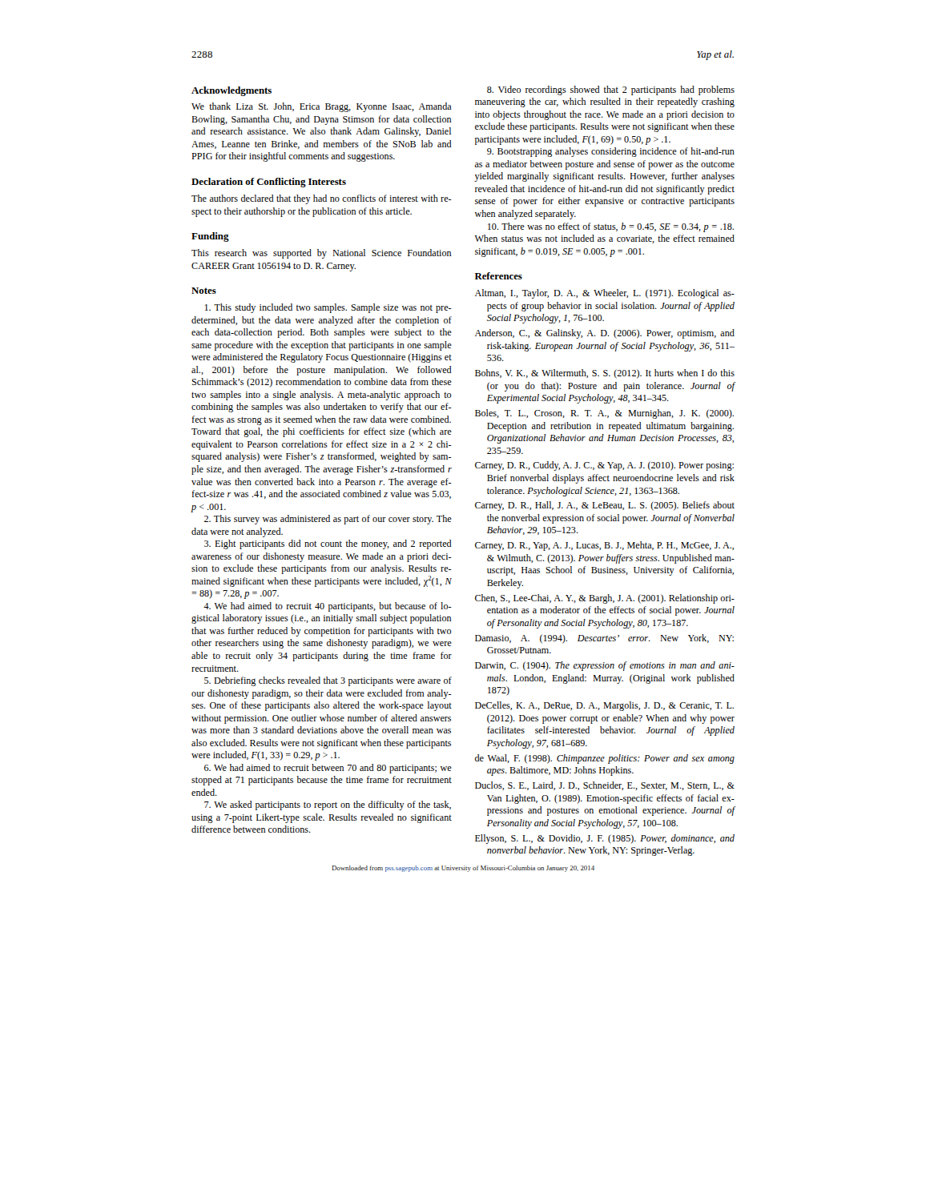2288 Yap et al.
Acknowledgments
We thank Liza St. John, Erica Bragg, Kyonne Isaac, Amanda Bowling, Samantha Chu, and Dayna Stimson for data collection and research assistance. We also thank Adam Galinsky, Daniel Ames, Leanne ten Brinke, and members of the SNoB lab and PPIG for their insightful comments and suggestions.
Declaration of Conflicting Interests
The authors declared that they had no conflicts of interest with respect to their authorship or the publication of this article.
Funding
This research was supported by National Science Foundation CAREER Grant 1056194 to D. R. Carney.
Notes
1. This study included two samples. Sample size was not predetermined, but the data were analyzed after the completion of each data-collection period. Both samples were subject to the same procedure with the exception that participants in one sample were administered the Regulatory Focus Questionnaire (Higgins et al., 2001) before the posture manipulation. We followed Schimmack’s (2012) recommendation to combine data from these two samples into a single analysis. A meta-analytic approach to combining the samples was also undertaken to verify that our effect was as strong as it seemed when the raw data were combined. Toward that goal, the phi coefficients for effect size (which are equivalent to Pearson correlations for effect size in a 2 × 2 chi-squared analysis) were Fisher’s z transformed, weighted by sample size, and then averaged. The average Fisher’s z-transformed r value was then converted back into a Pearson r. The average effect-size r was .41, and the associated combined z value was 5.03, p < .001.
2. This survey was administered as part of our cover story. The data were not analyzed.
3. Eight participants did not count the money, and 2 reported awareness of our dishonesty measure. We made an a priori decision to exclude these participants from our analysis. Results remained significant when these participants were included, χ2(1, N = 88) = 7.28, p = .007.
4. We had aimed to recruit 40 participants, but because of logistical laboratory issues (i.e., an initially small subject population that was further reduced by competition for participants with two other researchers using the same dishonesty paradigm), we were able to recruit only 34 participants during the time frame for recruitment.
5. Debriefing checks revealed that 3 participants were aware of our dishonesty paradigm, so their data were excluded from analyses. One of these participants also altered the work-space layout without permission. One outlier whose number of altered answers was more than 3 standard deviations above the overall mean was also excluded. Results were not significant when these participants were included, F(1, 33) = 0.29, p > .1.
6. We had aimed to recruit between 70 and 80 participants; we stopped at 71 participants because the time frame for recruitment ended.
7. We asked participants to report on the difficulty of the task, using a 7-point Likert-type scale. Results revealed no significant difference between conditions.
8. Video recordings showed that 2 participants had problems maneuvering the car, which resulted in their repeatedly crashing into objects throughout the race. We made an a priori decision to exclude these participants. Results were not significant when these participants were included, F(1, 69) = 0.50, p > .1.
9. Bootstrapping analyses considering incidence of hit-and-run as a mediator between posture and sense of power as the outcome yielded marginally significant results. However, further analyses revealed that incidence of hit-and-run did not significantly predict sense of power for either expansive or contractive participants when analyzed separately.
10. There was no effect of status, b = 0.45, SE = 0.34, p = .18. When status was not included as a covariate, the effect remained significant, b = 0.019, SE = 0.005, p = .001.
References
Altman, I., Taylor, D. A., & Wheeler, L. (1971). Ecological aspects of group behavior in social isolation. Journal of Applied Social Psychology, 1, 76–100.
Anderson, C., & Galinsky, A. D. (2006). Power, optimism, and risk-taking. European Journal of Social Psychology, 36, 511–536.
Bohns, V. K., & Wiltermuth, S. S. (2012). It hurts when I do this (or you do that): Posture and pain tolerance. Journal of Experimental Social Psychology, 48, 341–345.
Boles, T. L., Croson, R. T. A., & Murnighan, J. K. (2000). Deception and retribution in repeated ultimatum bargaining. Organizational Behavior and Human Decision Processes, 83, 235–259.
Carney, D. R., Cuddy, A. J. C., & Yap, A. J. (2010). Power posing: Brief nonverbal displays affect neuroendocrine levels and risk tolerance. Psychological Science, 21, 1363–1368.
Carney, D. R., Hall, J. A., & LeBeau, L. S. (2005). Beliefs about the nonverbal expression of social power. Journal of Nonverbal Behavior, 29, 105–123.
Carney, D. R., Yap, A. J., Lucas, B. J., Mehta, P. H., McGee, J. A., & Wilmuth, C. (2013). Power buffers stress. Unpublished manuscript, Haas School of Business, University of California, Berkeley.
Chen, S., Lee-Chai, A. Y., & Bargh, J. A. (2001). Relationship orientation as a moderator of the effects of social power. Journal of Personality and Social Psychology, 80, 173–187.
Damasio, A. (1994). Descartes’ error. New York, NY: Grosset/Putnam.
Darwin, C. (1904). The expression of emotions in man and animals. London, England: Murray. (Original work published 1872)
DeCelles, K. A., DeRue, D. A., Margolis, J. D., & Ceranic, T. L. (2012). Does power corrupt or enable? When and why power facilitates self-interested behavior. Journal of Applied Psychology, 97, 681–689.
de Waal, F. (1998). Chimpanzee politics: Power and sex among apes. Baltimore, MD: Johns Hopkins.
Duclos, S. E., Laird, J. D., Schneider, E., Sexter, M., Stern, L., & Van Lighten, O. (1989). Emotion-specific effects of facial expressions and postures on emotional experience. Journal of Personality and Social Psychology, 57, 100–108.
Ellyson, S. L., & Dovidio, J. F. (1985). Power, dominance, and nonverbal behavior. New York, NY: Springer-Verlag.
Downloaded from pss.sagepub.com at University of Missouri-Columbia on January 20, 2014